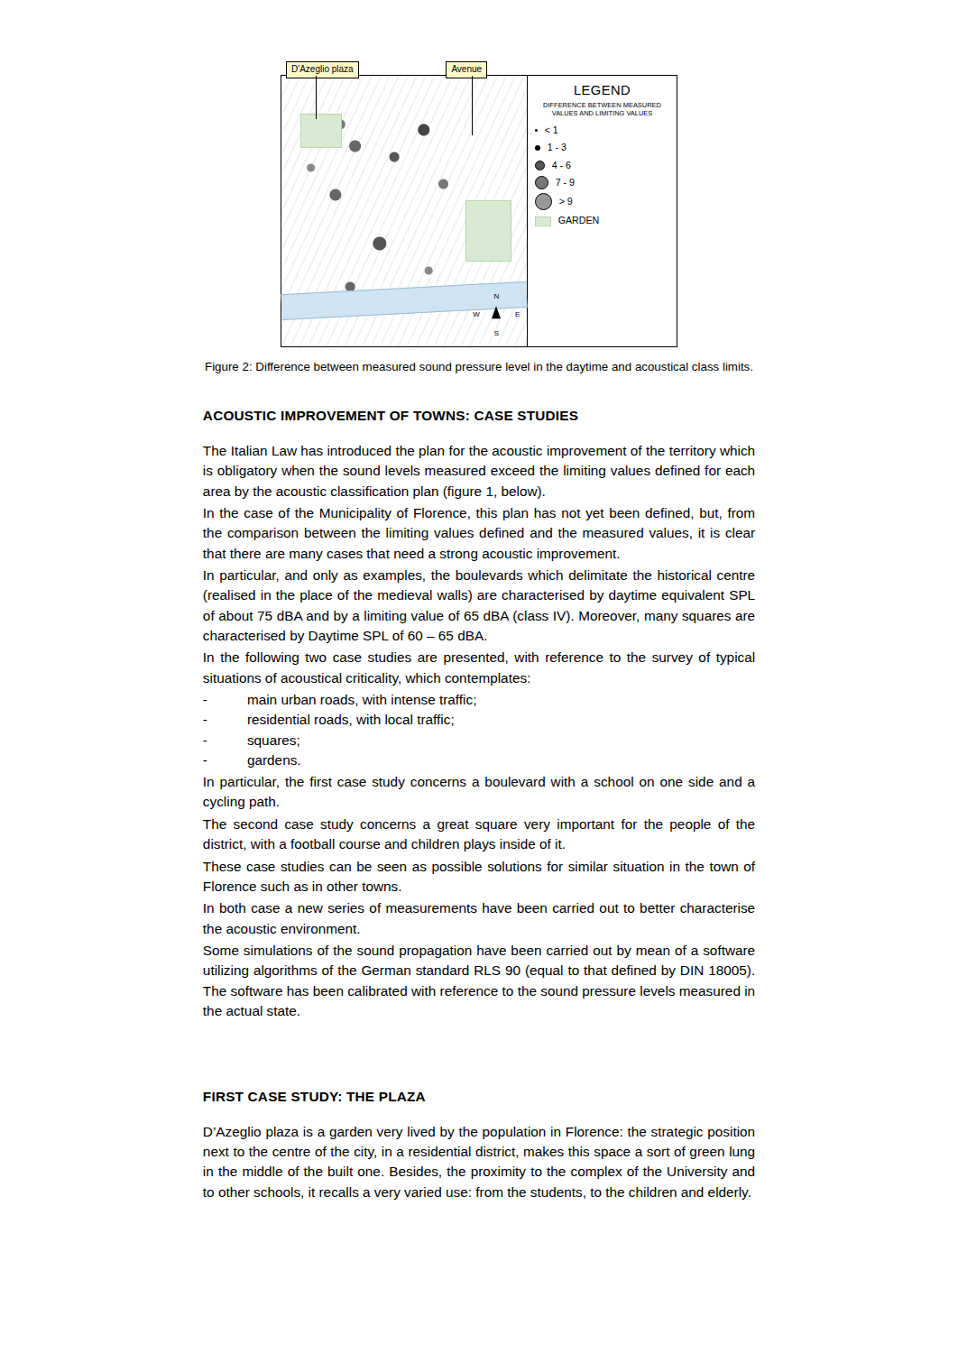D'Azeglio plaza
Avenue
N S W E
LEGEND
DIFFERENCE BETWEEN MEASURED
VALUES AND LIMITING VALUES
< 1
1 - 3
4 - 6
7 - 9
> 9
GARDEN
Figure 2: Difference between measured sound pressure level in the daytime and acoustical class limits.
ACOUSTIC IMPROVEMENT OF TOWNS: CASE STUDIES
The Italian Law has introduced the plan for the acoustic improvement of the territory which is obligatory when the sound levels measured exceed the limiting values defined for each area by the acoustic classification plan (figure 1, below).
In the case of the Municipality of Florence, this plan has not yet been defined, but, from the comparison between the limiting values defined and the measured values, it is clear that there are many cases that need a strong acoustic improvement.
In particular, and only as examples, the boulevards which delimitate the historical centre (realised in the place of the medieval walls) are characterised by daytime equivalent SPL of about 75 dBA and by a limiting value of 65 dBA (class IV). Moreover, many squares are characterised by Daytime SPL of 60 – 65 dBA.
In the following two case studies are presented, with reference to the survey of typical situations of acoustical criticality, which contemplates:
-main urban roads, with intense traffic;
-residential roads, with local traffic;
-squares;
-gardens.
In particular, the first case study concerns a boulevard with a school on one side and a cycling path.
The second case study concerns a great square very important for the people of the district, with a football course and children plays inside of it.
These case studies can be seen as possible solutions for similar situation in the town of Florence such as in other towns.
In both case a new series of measurements have been carried out to better characterise the acoustic environment.
Some simulations of the sound propagation have been carried out by mean of a software utilizing algorithms of the German standard RLS 90 (equal to that defined by DIN 18005). The software has been calibrated with reference to the sound pressure levels measured in the actual state.
FIRST CASE STUDY: THE PLAZA
D’Azeglio plaza is a garden very lived by the population in Florence: the strategic position next to the centre of the city, in a residential district, makes this space a sort of green lung in the middle of the built one. Besides, the proximity to the complex of the University and to other schools, it recalls a very varied use: from the students, to the children and elderly.